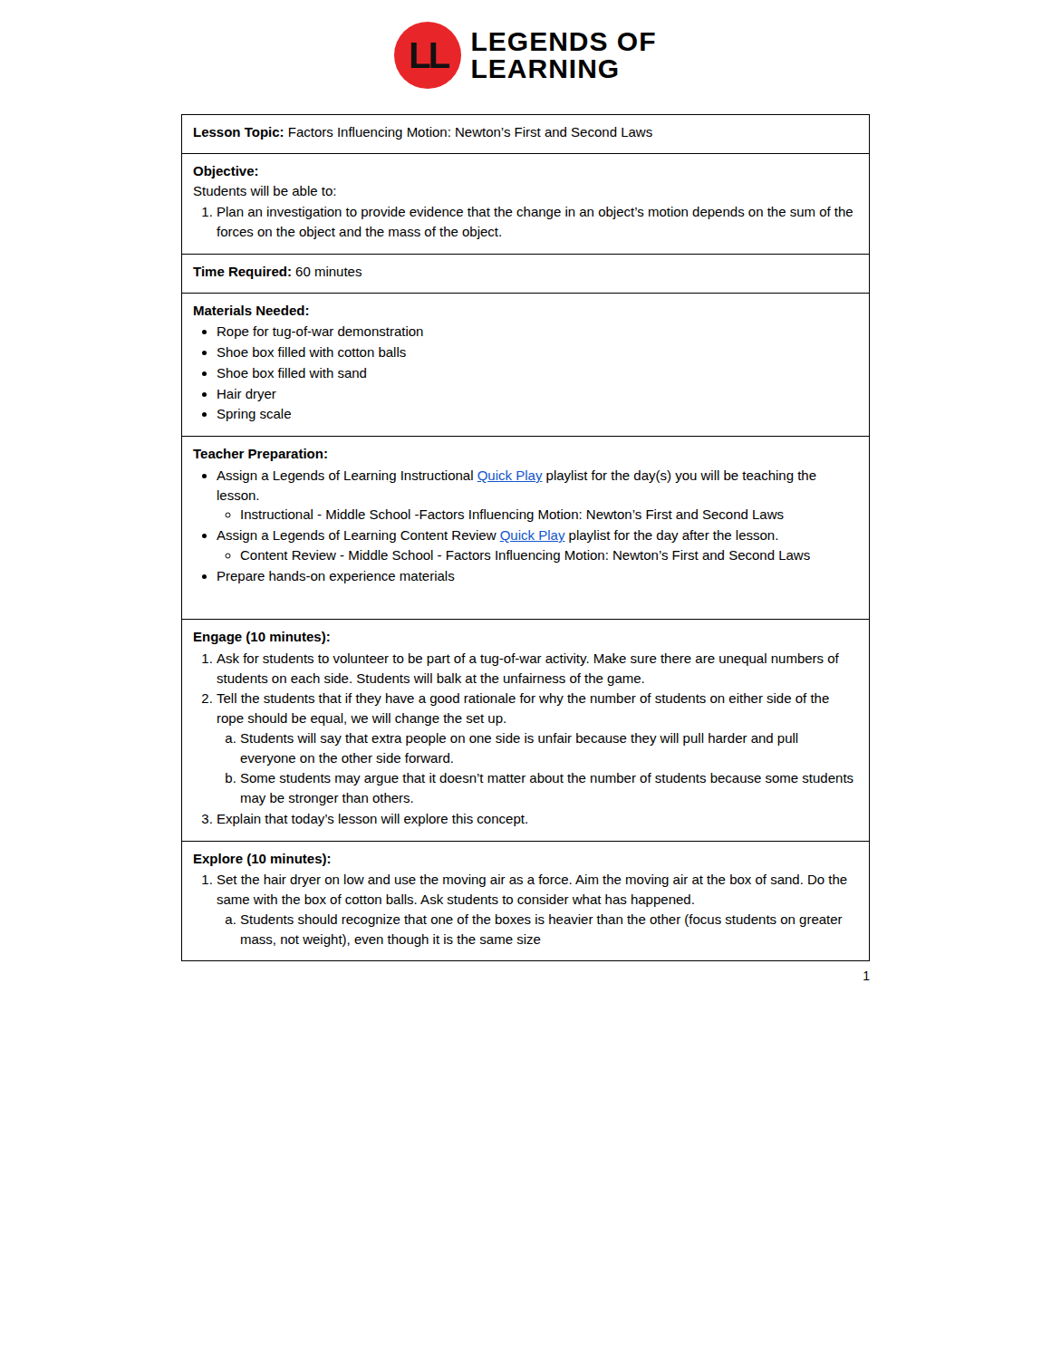LL Legends of Learning
| Lesson Topic: Factors Influencing Motion: Newton’s First and Second Laws |
| Objective: Students will be able to: Plan an investigation to provide evidence that the change in an object’s motion depends on the sum of the forces on the object and the mass of the object. |
| Time Required: 60 minutes |
| Materials Needed: Rope for tug-of-war demonstration Shoe box filled with cotton balls Shoe box filled with sand Hair dryer Spring scale |
| Teacher Preparation: Assign a Legends of Learning Instructional Quick Play playlist for the day(s) you will be teaching the lesson. Instructional - Middle School -Factors Influencing Motion: Newton’s First and Second Laws Assign a Legends of Learning Content Review Quick Play playlist for the day after the lesson. Content Review - Middle School - Factors Influencing Motion: Newton’s First and Second Laws Prepare hands-on experience materials |
| Engage (10 minutes): Ask for students to volunteer to be part of a tug-of-war activity. Make sure there are unequal numbers of students on each side. Students will balk at the unfairness of the game. Tell the students that if they have a good rationale for why the number of students on either side of the rope should be equal, we will change the set up. Students will say that extra people on one side is unfair because they will pull harder and pull everyone on the other side forward. Some students may argue that it doesn’t matter about the number of students because some students may be stronger than others. Explain that today’s lesson will explore this concept. |
| Explore (10 minutes): Set the hair dryer on low and use the moving air as a force. Aim the moving air at the box of sand. Do the same with the box of cotton balls. Ask students to consider what has happened. Students should recognize that one of the boxes is heavier than the other (focus students on greater mass, not weight), even though it is the same size |
1